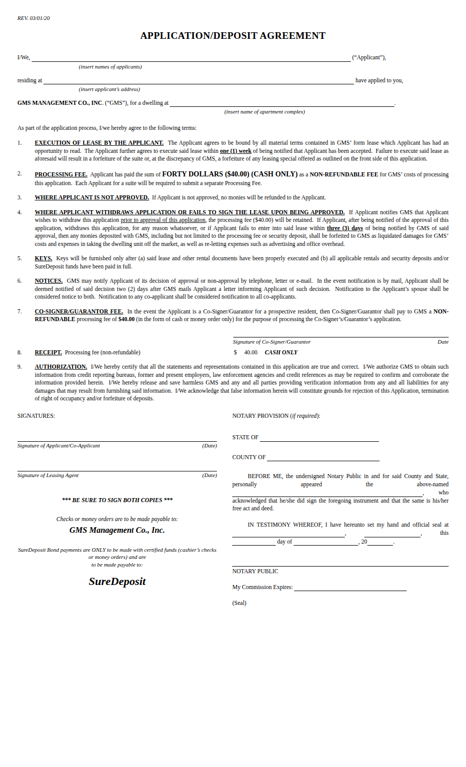REV. 03/01/20
APPLICATION/DEPOSIT AGREEMENT
I/We, (“Applicant”),
(insert names of applicants)
residing at have applied to you,
(insert applicant’s address)
GMS MANAGEMENT CO., INC. (“GMS”), for a dwelling at .
(insert name of apartment complex)
As part of the application process, I/we hereby agree to the following terms:
1. EXECUTION OF LEASE BY THE APPLICANT. The Applicant agrees to be bound by all material terms contained in GMS’ form lease which Applicant has had an opportunity to read. The Applicant further agrees to execute said lease within one (1) week of being notified that Applicant has been accepted. Failure to execute said lease as aforesaid will result in a forfeiture of the suite or, at the discrepancy of GMS, a forfeiture of any leasing special offered as outlined on the front side of this application.
2. PROCESSING FEE. Applicant has paid the sum of FORTY DOLLARS ($40.00) (CASH ONLY) as a NON-REFUNDABLE FEE for GMS’ costs of processing this application. Each Applicant for a suite will be required to submit a separate Processing Fee.
3. WHERE APPLICANT IS NOT APPROVED. If Applicant is not approved, no monies will be refunded to the Applicant.
4. WHERE APPLICANT WITHDRAWS APPLICATION OR FAILS TO SIGN THE LEASE UPON BEING APPROVED. If Applicant notifies GMS that Applicant wishes to withdraw this application prior to approval of this application, the processing fee ($40.00) will be retained. If Applicant, after being notified of the approval of this application, withdraws this application, for any reason whatsoever, or if Applicant fails to enter into said lease within three (3) days of being notified by GMS of said approval, then any monies deposited with GMS, including but not limited to the processing fee or security deposit, shall be forfeited to GMS as liquidated damages for GMS’ costs and expenses in taking the dwelling unit off the market, as well as re-letting expenses such as advertising and office overhead.
5. KEYS. Keys will be furnished only after (a) said lease and other rental documents have been properly executed and (b) all applicable rentals and security deposits and/or SureDeposit funds have been paid in full.
6. NOTICES. GMS may notify Applicant of its decision of approval or non-approval by telephone, letter or e-mail. In the event notification is by mail, Applicant shall be deemed notified of said decision two (2) days after GMS mails Applicant a letter informing Applicant of such decision. Notification to the Applicant’s spouse shall be considered notice to both. Notification to any co-applicant shall be considered notification to all co-applicants.
7. CO-SIGNER/GUARANTOR FEE. In the event the Applicant is a Co-Signer/Guarantor for a prospective resident, then Co-Signer/Guarantor shall pay to GMS a NON-REFUNDABLE processing fee of $40.00 (in the form of cash or money order only) for the purpose of processing the Co-Signer’s/Guarantor’s application.
Signature of Co-Signer/Guarantor Date
8. RECEIPT. Processing fee (non-refundable) $ 40.00 CASH ONLY
9. AUTHORIZATION. I/We hereby certify that all the statements and representations contained in this application are true and correct. I/We authorize GMS to obtain such information from credit reporting bureaus, former and present employers, law enforcement agencies and credit references as may be required to confirm and corroborate the information provided herein. I/We hereby release and save harmless GMS and any and all parties providing verification information from any and all liabilities for any damages that may result from furnishing said information. I/We acknowledge that false information herein will constitute grounds for rejection of this Application, termination of right of occupancy and/or forfeiture of deposits.
SIGNATURES:
Signature of Applicant/Co-Applicant (Date)
Signature of Leasing Agent (Date)
*** BE SURE TO SIGN BOTH COPIES ***
Checks or money orders are to be made payable to:
GMS Management Co., Inc.
SureDeposit Bond payments are ONLY to be made with certified funds (cashier’s checks or money orders) and are
to be made payable to:
SureDeposit
NOTARY PROVISION (if required):
STATE OF
COUNTY OF
BEFORE ME, the undersigned Notary Public in and for said County and State, personally appeared the above-named , who acknowledged that he/she did sign the foregoing instrument and that the same is his/her free act and deed.
IN TESTIMONY WHEREOF, I have hereunto set my hand and official seal at , , this day of , 20 .
NOTARY PUBLIC
My Commission Expires:
(Seal)